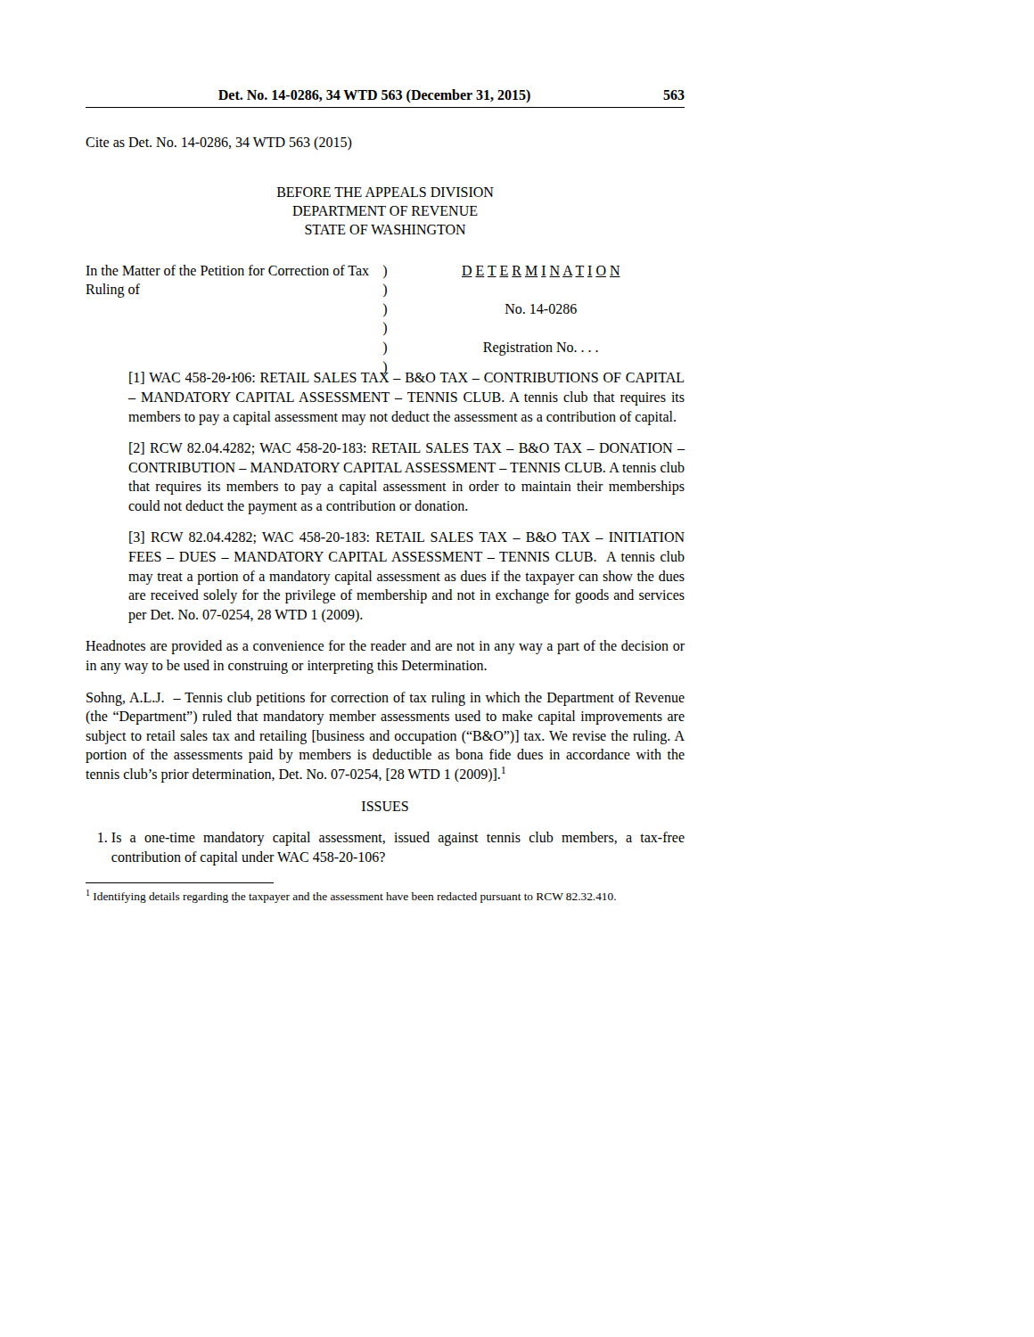Det. No. 14-0286, 34 WTD 563 (December 31, 2015) 563
Cite as Det. No. 14-0286, 34 WTD 563 (2015)
BEFORE THE APPEALS DIVISION
DEPARTMENT OF REVENUE
STATE OF WASHINGTON
| In the Matter of the Petition for Correction of Tax Ruling of | ) ) ) ) ) ) | D E T E R M I N A T I O N No. 14-0286 Registration No. . . . |
| . . . | | |
[1] WAC 458-20-106: RETAIL SALES TAX – B&O TAX – CONTRIBUTIONS OF CAPITAL – MANDATORY CAPITAL ASSESSMENT – TENNIS CLUB. A tennis club that requires its members to pay a capital assessment may not deduct the assessment as a contribution of capital.
[2] RCW 82.04.4282; WAC 458-20-183: RETAIL SALES TAX – B&O TAX – DONATION – CONTRIBUTION – MANDATORY CAPITAL ASSESSMENT – TENNIS CLUB. A tennis club that requires its members to pay a capital assessment in order to maintain their memberships could not deduct the payment as a contribution or donation.
[3] RCW 82.04.4282; WAC 458-20-183: RETAIL SALES TAX – B&O TAX – INITIATION FEES – DUES – MANDATORY CAPITAL ASSESSMENT – TENNIS CLUB. A tennis club may treat a portion of a mandatory capital assessment as dues if the taxpayer can show the dues are received solely for the privilege of membership and not in exchange for goods and services per Det. No. 07-0254, 28 WTD 1 (2009).
Headnotes are provided as a convenience for the reader and are not in any way a part of the decision or in any way to be used in construing or interpreting this Determination.
Sohng, A.L.J. – Tennis club petitions for correction of tax ruling in which the Department of Revenue (the “Department”) ruled that mandatory member assessments used to make capital improvements are subject to retail sales tax and retailing [business and occupation (“B&O”)] tax. We revise the ruling. A portion of the assessments paid by members is deductible as bona fide dues in accordance with the tennis club’s prior determination, Det. No. 07-0254, [28 WTD 1 (2009)].1
ISSUES
Is a one-time mandatory capital assessment, issued against tennis club members, a tax-free contribution of capital under WAC 458-20-106?
1 Identifying details regarding the taxpayer and the assessment have been redacted pursuant to RCW 82.32.410.